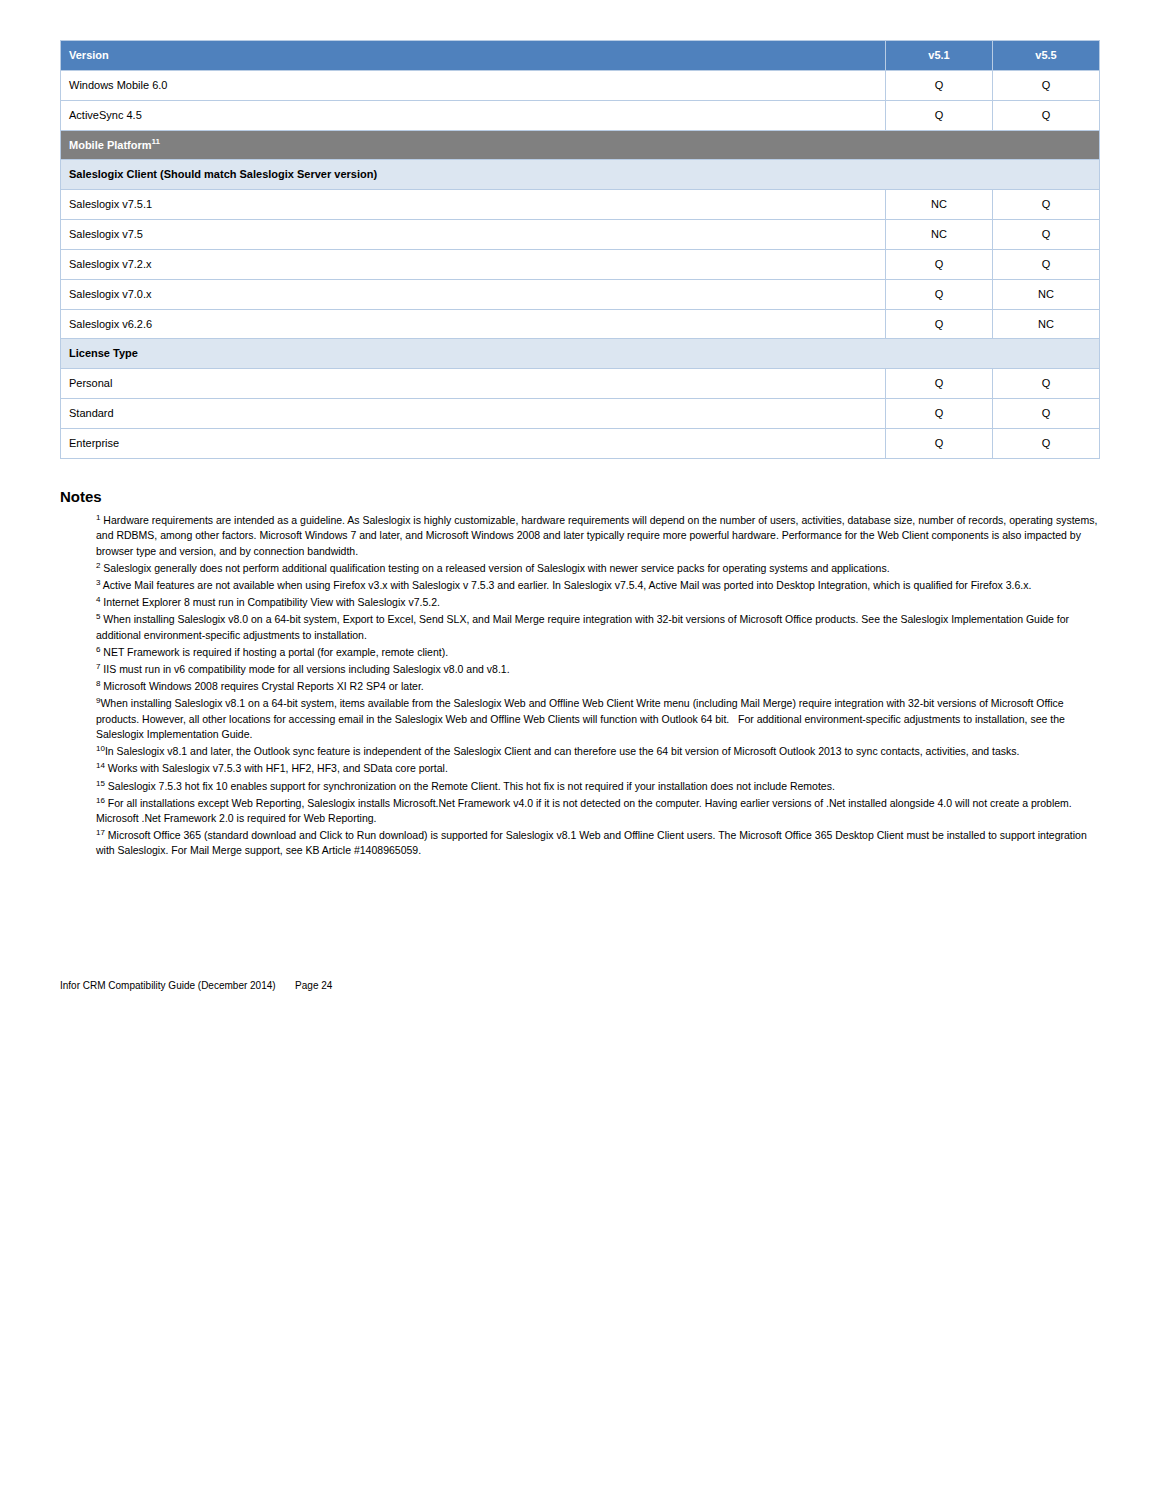| Version | v5.1 | v5.5 |
| --- | --- | --- |
| Windows Mobile 6.0 | Q | Q |
| ActiveSync 4.5 | Q | Q |
| Mobile Platform 11 |
| Saleslogix Client (Should match Saleslogix Server version) |
| Saleslogix v7.5.1 | NC | Q |
| Saleslogix v7.5 | NC | Q |
| Saleslogix v7.2.x | Q | Q |
| Saleslogix v7.0.x | Q | NC |
| Saleslogix v6.2.6 | Q | NC |
| License Type |
| Personal | Q | Q |
| Standard | Q | Q |
| Enterprise | Q | Q |
Notes
1 Hardware requirements are intended as a guideline. As Saleslogix is highly customizable, hardware requirements will depend on the number of users, activities, database size, number of records, operating systems, and RDBMS, among other factors. Microsoft Windows 7 and later, and Microsoft Windows 2008 and later typically require more powerful hardware. Performance for the Web Client components is also impacted by browser type and version, and by connection bandwidth.
2 Saleslogix generally does not perform additional qualification testing on a released version of Saleslogix with newer service packs for operating systems and applications.
3 Active Mail features are not available when using Firefox v3.x with Saleslogix v 7.5.3 and earlier. In Saleslogix v7.5.4, Active Mail was ported into Desktop Integration, which is qualified for Firefox 3.6.x.
4 Internet Explorer 8 must run in Compatibility View with Saleslogix v7.5.2.
5 When installing Saleslogix v8.0 on a 64-bit system, Export to Excel, Send SLX, and Mail Merge require integration with 32-bit versions of Microsoft Office products. See the Saleslogix Implementation Guide for additional environment-specific adjustments to installation.
6 NET Framework is required if hosting a portal (for example, remote client).
7 IIS must run in v6 compatibility mode for all versions including Saleslogix v8.0 and v8.1.
8 Microsoft Windows 2008 requires Crystal Reports XI R2 SP4 or later.
9When installing Saleslogix v8.1 on a 64-bit system, items available from the Saleslogix Web and Offline Web Client Write menu (including Mail Merge) require integration with 32-bit versions of Microsoft Office products. However, all other locations for accessing email in the Saleslogix Web and Offline Web Clients will function with Outlook 64 bit. For additional environment-specific adjustments to installation, see the Saleslogix Implementation Guide.
10In Saleslogix v8.1 and later, the Outlook sync feature is independent of the Saleslogix Client and can therefore use the 64 bit version of Microsoft Outlook 2013 to sync contacts, activities, and tasks.
14 Works with Saleslogix v7.5.3 with HF1, HF2, HF3, and SData core portal.
15 Saleslogix 7.5.3 hot fix 10 enables support for synchronization on the Remote Client. This hot fix is not required if your installation does not include Remotes.
16 For all installations except Web Reporting, Saleslogix installs Microsoft.Net Framework v4.0 if it is not detected on the computer. Having earlier versions of .Net installed alongside 4.0 will not create a problem. Microsoft .Net Framework 2.0 is required for Web Reporting.
17 Microsoft Office 365 (standard download and Click to Run download) is supported for Saleslogix v8.1 Web and Offline Client users. The Microsoft Office 365 Desktop Client must be installed to support integration with Saleslogix. For Mail Merge support, see KB Article #1408965059.
Infor CRM Compatibility Guide (December 2014) Page 24